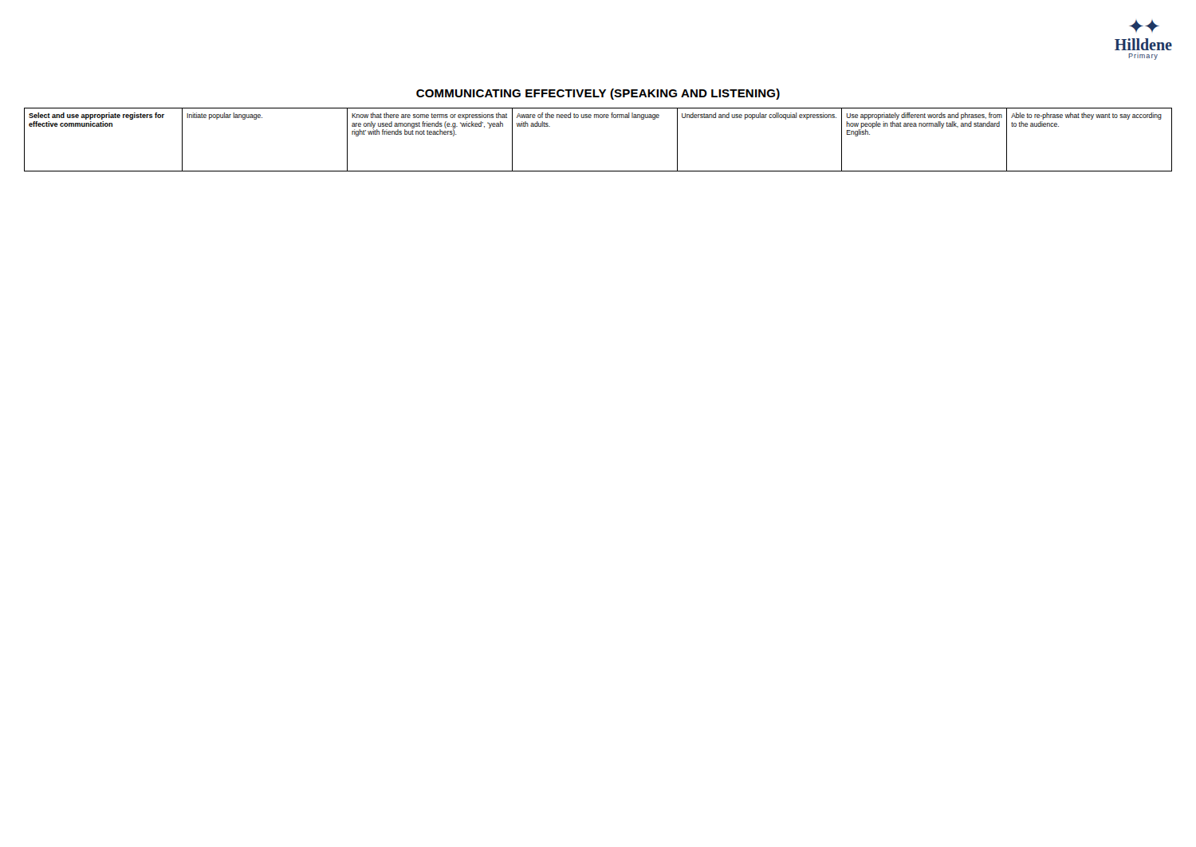✦✦
Hilldene
Primary
COMMUNICATING EFFECTIVELY (SPEAKING AND LISTENING)
| Select and use appropriate registers for effective communication | Initiate popular language. | Know that there are some terms or expressions that are only used amongst friends (e.g. ‘wicked’, ‘yeah right’ with friends but not teachers). | Aware of the need to use more formal language with adults. | Understand and use popular colloquial expressions. | Use appropriately different words and phrases, from how people in that area normally talk, and standard English. | Able to re-phrase what they want to say according to the audience. |